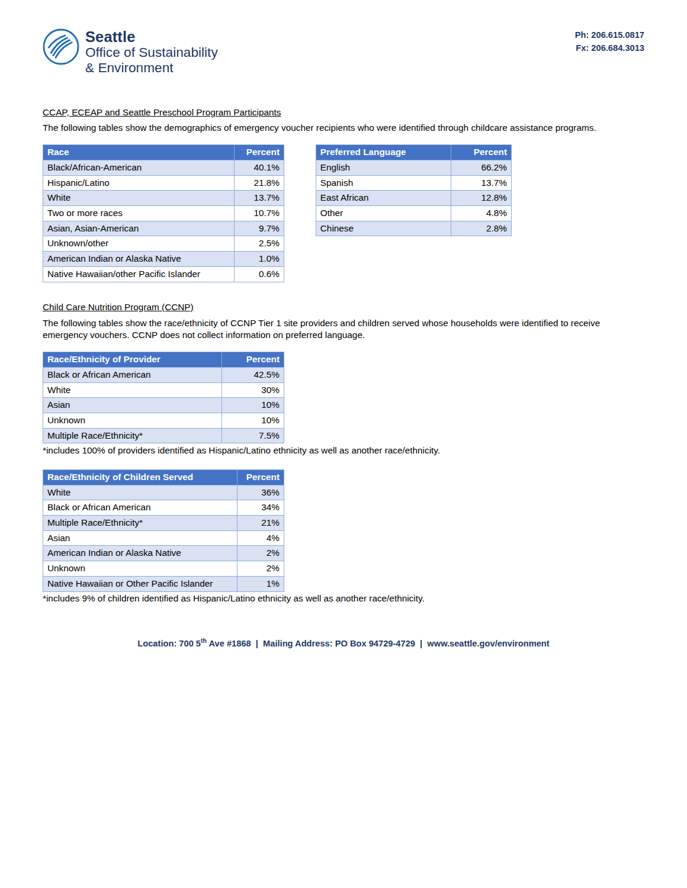Seattle
Office of Sustainability
& Environment
Ph: 206.615.0817
Fx: 206.684.3013
CCAP, ECEAP and Seattle Preschool Program Participants
The following tables show the demographics of emergency voucher recipients who were identified through childcare assistance programs.
| Race | Percent |
| --- | --- |
| Black/African-American | 40.1% |
| Hispanic/Latino | 21.8% |
| White | 13.7% |
| Two or more races | 10.7% |
| Asian, Asian-American | 9.7% |
| Unknown/other | 2.5% |
| American Indian or Alaska Native | 1.0% |
| Native Hawaiian/other Pacific Islander | 0.6% |
| Preferred Language | Percent |
| --- | --- |
| English | 66.2% |
| Spanish | 13.7% |
| East African | 12.8% |
| Other | 4.8% |
| Chinese | 2.8% |
Child Care Nutrition Program (CCNP)
The following tables show the race/ethnicity of CCNP Tier 1 site providers and children served whose households were identified to receive emergency vouchers. CCNP does not collect information on preferred language.
| Race/Ethnicity of Provider | Percent |
| --- | --- |
| Black or African American | 42.5% |
| White | 30% |
| Asian | 10% |
| Unknown | 10% |
| Multiple Race/Ethnicity* | 7.5% |
*includes 100% of providers identified as Hispanic/Latino ethnicity as well as another race/ethnicity.
| Race/Ethnicity of Children Served | Percent |
| --- | --- |
| White | 36% |
| Black or African American | 34% |
| Multiple Race/Ethnicity* | 21% |
| Asian | 4% |
| American Indian or Alaska Native | 2% |
| Unknown | 2% |
| Native Hawaiian or Other Pacific Islander | 1% |
*includes 9% of children identified as Hispanic/Latino ethnicity as well as another race/ethnicity.
Location: 700 5th Ave #1868 | Mailing Address: PO Box 94729-4729 | www.seattle.gov/environment